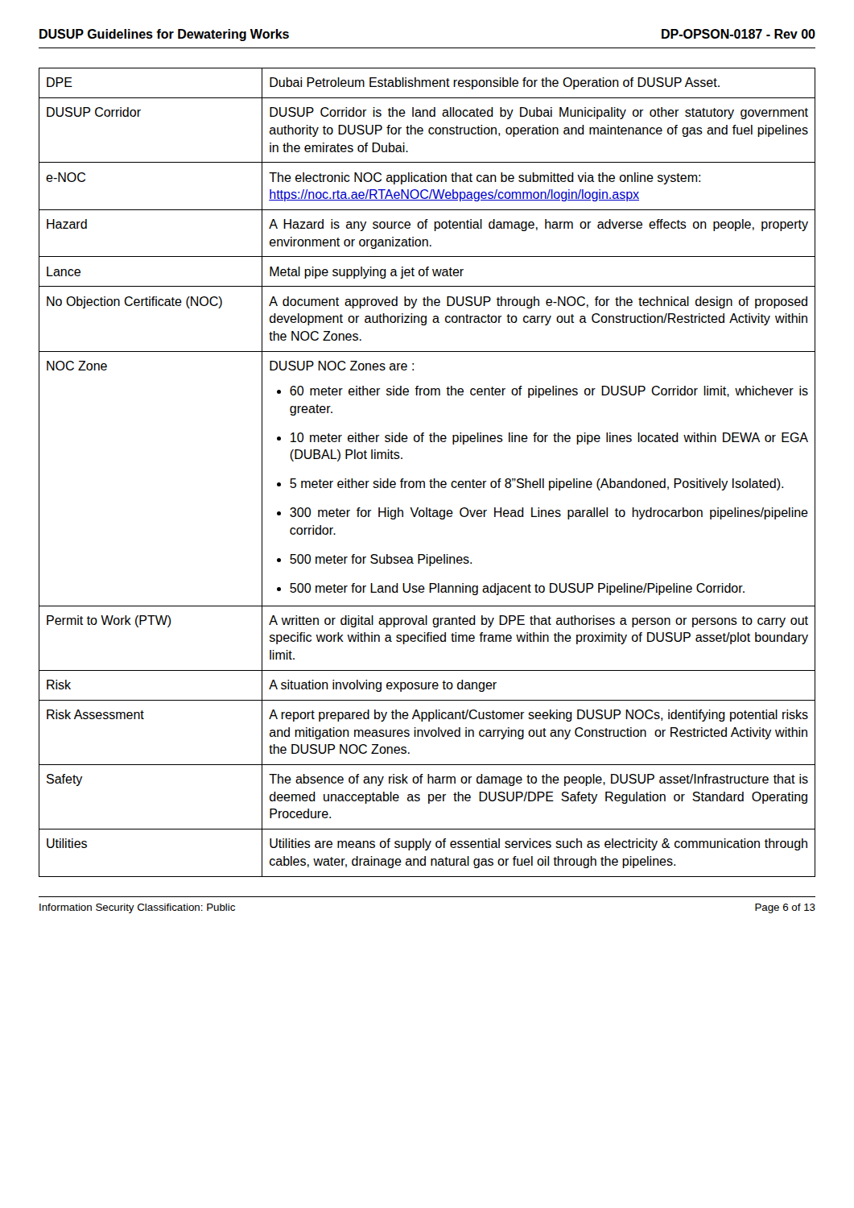DUSUP Guidelines for Dewatering Works DP-OPSON-0187 - Rev 00
| DPE | Dubai Petroleum Establishment responsible for the Operation of DUSUP Asset. |
| DUSUP Corridor | DUSUP Corridor is the land allocated by Dubai Municipality or other statutory government authority to DUSUP for the construction, operation and maintenance of gas and fuel pipelines in the emirates of Dubai. |
| e-NOC | The electronic NOC application that can be submitted via the online system: https://noc.rta.ae/RTAeNOC/Webpages/common/login/login.aspx |
| Hazard | A Hazard is any source of potential damage, harm or adverse effects on people, property environment or organization. |
| Lance | Metal pipe supplying a jet of water |
| No Objection Certificate (NOC) | A document approved by the DUSUP through e-NOC, for the technical design of proposed development or authorizing a contractor to carry out a Construction/Restricted Activity within the NOC Zones. |
| NOC Zone | DUSUP NOC Zones are : 60 meter either side from the center of pipelines or DUSUP Corridor limit, whichever is greater. 10 meter either side of the pipelines line for the pipe lines located within DEWA or EGA (DUBAL) Plot limits. 5 meter either side from the center of 8”Shell pipeline (Abandoned, Positively Isolated). 300 meter for High Voltage Over Head Lines parallel to hydrocarbon pipelines/pipeline corridor. 500 meter for Subsea Pipelines. 500 meter for Land Use Planning adjacent to DUSUP Pipeline/Pipeline Corridor. |
| Permit to Work (PTW) | A written or digital approval granted by DPE that authorises a person or persons to carry out specific work within a specified time frame within the proximity of DUSUP asset/plot boundary limit. |
| Risk | A situation involving exposure to danger |
| Risk Assessment | A report prepared by the Applicant/Customer seeking DUSUP NOCs, identifying potential risks and mitigation measures involved in carrying out any Construction or Restricted Activity within the DUSUP NOC Zones. |
| Safety | The absence of any risk of harm or damage to the people, DUSUP asset/Infrastructure that is deemed unacceptable as per the DUSUP/DPE Safety Regulation or Standard Operating Procedure. |
| Utilities | Utilities are means of supply of essential services such as electricity & communication through cables, water, drainage and natural gas or fuel oil through the pipelines. |
Information Security Classification: Public Page 6 of 13